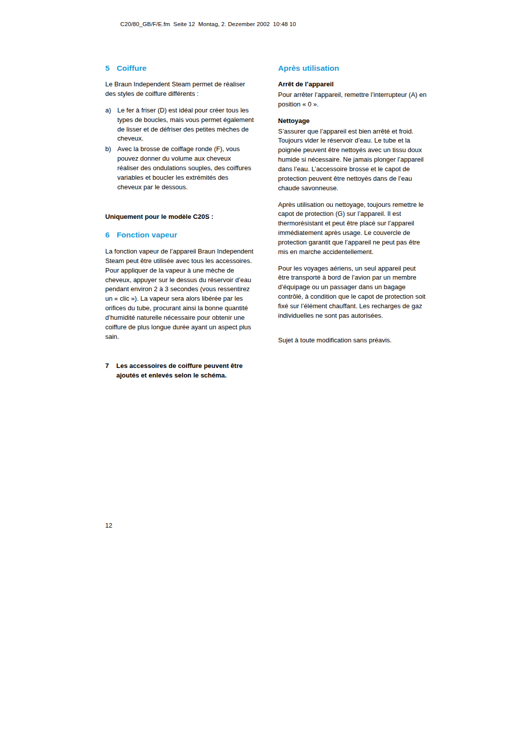C20/80_GB/F/E.fm Seite 12 Montag, 2. Dezember 2002 10:48 10
5 Coiffure
Le Braun Independent Steam permet de réaliser des styles de coiffure différents :
a) Le fer à friser (D) est idéal pour créer tous les types de boucles, mais vous permet également de lisser et de défriser des petites mèches de cheveux.
b) Avec la brosse de coiffage ronde (F), vous pouvez donner du volume aux cheveux réaliser des ondulations souples, des coiffures variables et boucler les extrémités des cheveux par le dessous.
Uniquement pour le modèle C20S :
6 Fonction vapeur
La fonction vapeur de l’appareil Braun Independent Steam peut être utilisée avec tous les accessoires. Pour appliquer de la vapeur à une mèche de cheveux, appuyer sur le dessus du réservoir d’eau pendant environ 2 à 3 secondes (vous ressentirez un « clic »). La vapeur sera alors libérée par les orifices du tube, procurant ainsi la bonne quantité d’humidité naturelle nécessaire pour obtenir une coiffure de plus longue durée ayant un aspect plus sain.
7 Les accessoires de coiffure peuvent être ajoutés et enlevés selon le schéma.
Après utilisation
Arrêt de l’appareil
Pour arrêter l’appareil, remettre l’interrupteur (A) en position « 0 ».
Nettoyage
S’assurer que l’appareil est bien arrêté et froid. Toujours vider le réservoir d’eau. Le tube et la poignée peuvent être nettoyés avec un tissu doux humide si nécessaire. Ne jamais plonger l’appareil dans l’eau. L’accessoire brosse et le capot de protection peuvent être nettoyés dans de l’eau chaude savonneuse.
Après utilisation ou nettoyage, toujours remettre le capot de protection (G) sur l’appareil. Il est thermorésistant et peut être placé sur l’appareil immédiatement après usage. Le couvercle de protection garantit que l’appareil ne peut pas être mis en marche accidentellement.
Pour les voyages aériens, un seul appareil peut être transporté à bord de l’avion par un membre d’équipage ou un passager dans un bagage contrôlé, à condition que le capot de protection soit fixé sur l’élément chauffant. Les recharges de gaz individuelles ne sont pas autorisées.
Sujet à toute modification sans préavis.
12